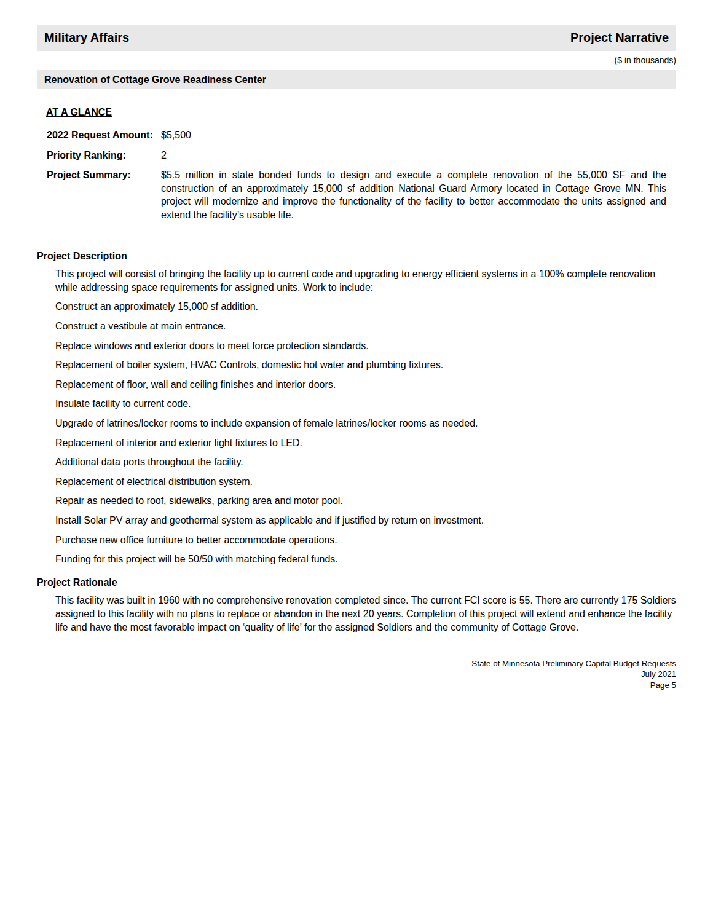Military Affairs Project Narrative
($ in thousands)
Renovation of Cottage Grove Readiness Center
AT A GLANCE
| 2022 Request Amount: | $5,500 |
| Priority Ranking: | 2 |
| Project Summary: | $5.5 million in state bonded funds to design and execute a complete renovation of the 55,000 SF and the construction of an approximately 15,000 sf addition National Guard Armory located in Cottage Grove MN. This project will modernize and improve the functionality of the facility to better accommodate the units assigned and extend the facility’s usable life. |
Project Description
This project will consist of bringing the facility up to current code and upgrading to energy efficient systems in a 100% complete renovation while addressing space requirements for assigned units. Work to include:
Construct an approximately 15,000 sf addition.
Construct a vestibule at main entrance.
Replace windows and exterior doors to meet force protection standards.
Replacement of boiler system, HVAC Controls, domestic hot water and plumbing fixtures.
Replacement of floor, wall and ceiling finishes and interior doors.
Insulate facility to current code.
Upgrade of latrines/locker rooms to include expansion of female latrines/locker rooms as needed.
Replacement of interior and exterior light fixtures to LED.
Additional data ports throughout the facility.
Replacement of electrical distribution system.
Repair as needed to roof, sidewalks, parking area and motor pool.
Install Solar PV array and geothermal system as applicable and if justified by return on investment.
Purchase new office furniture to better accommodate operations.
Funding for this project will be 50/50 with matching federal funds.
Project Rationale
This facility was built in 1960 with no comprehensive renovation completed since. The current FCI score is 55. There are currently 175 Soldiers assigned to this facility with no plans to replace or abandon in the next 20 years. Completion of this project will extend and enhance the facility life and have the most favorable impact on ‘quality of life’ for the assigned Soldiers and the community of Cottage Grove.
State of Minnesota Preliminary Capital Budget Requests
July 2021
Page 5